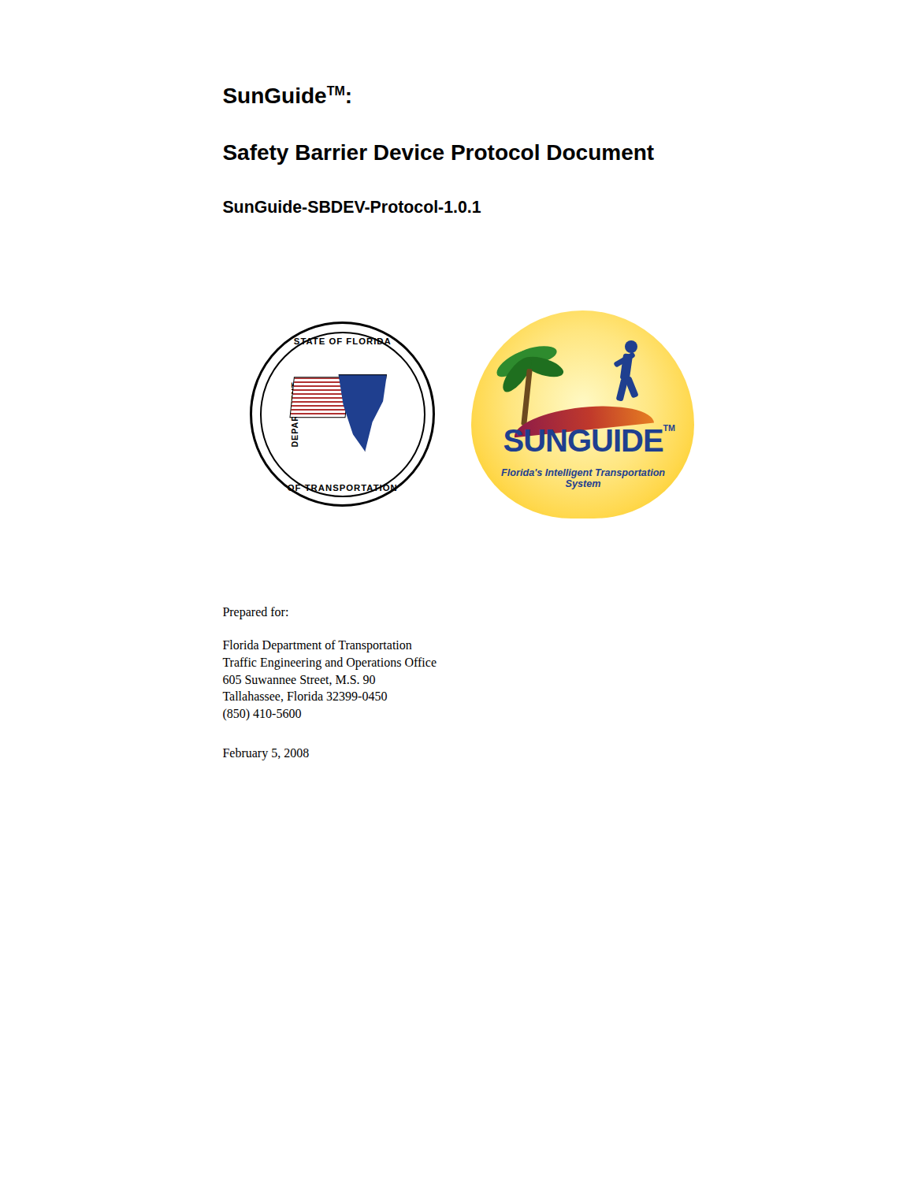SunGuideTM:
Safety Barrier Device Protocol Document
SunGuide-SBDEV-Protocol-1.0.1
STATE OF FLORIDA
OF TRANSPORTATION
DEPARTMENT
SUNGUIDETM
Florida's Intelligent Transportation System
Prepared for:
Florida Department of Transportation
Traffic Engineering and Operations Office
605 Suwannee Street, M.S. 90
Tallahassee, Florida 32399-0450
(850) 410-5600
February 5, 2008